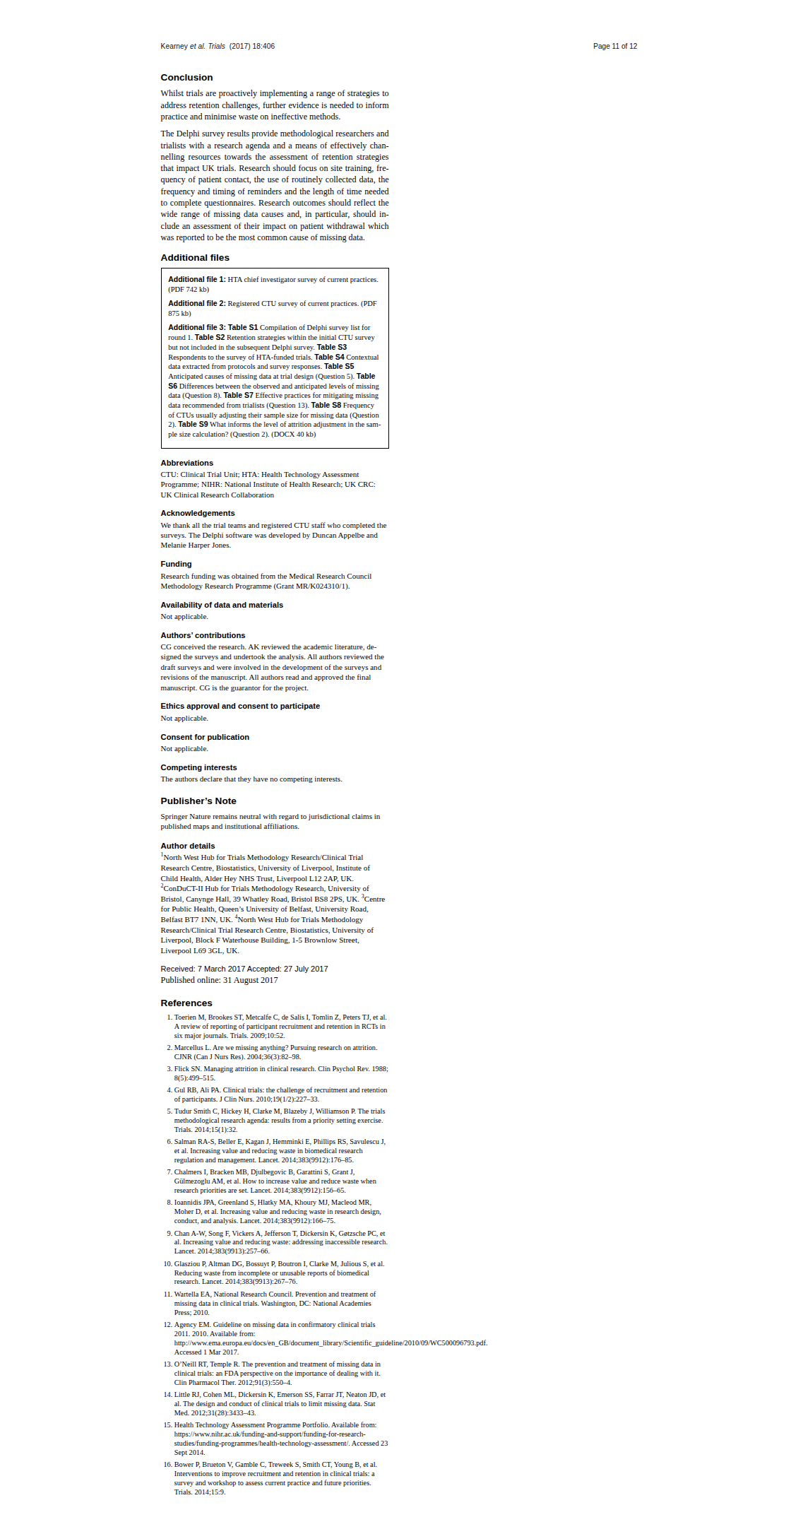Kearney et al. Trials (2017) 18:406
Page 11 of 12
Conclusion
Whilst trials are proactively implementing a range of strategies to address retention challenges, further evidence is needed to inform practice and minimise waste on ineffective methods.
The Delphi survey results provide methodological researchers and trialists with a research agenda and a means of effectively channelling resources towards the assessment of retention strategies that impact UK trials. Research should focus on site training, frequency of patient contact, the use of routinely collected data, the frequency and timing of reminders and the length of time needed to complete questionnaires. Research outcomes should reflect the wide range of missing data causes and, in particular, should include an assessment of their impact on patient withdrawal which was reported to be the most common cause of missing data.
Additional files
Additional file 1: HTA chief investigator survey of current practices. (PDF 742 kb)
Additional file 2: Registered CTU survey of current practices. (PDF 875 kb)
Additional file 3: Table S1 Compilation of Delphi survey list for round 1. Table S2 Retention strategies within the initial CTU survey but not included in the subsequent Delphi survey. Table S3 Respondents to the survey of HTA-funded trials. Table S4 Contextual data extracted from protocols and survey responses. Table S5 Anticipated causes of missing data at trial design (Question 5). Table S6 Differences between the observed and anticipated levels of missing data (Question 8). Table S7 Effective practices for mitigating missing data recommended from trialists (Question 13). Table S8 Frequency of CTUs usually adjusting their sample size for missing data (Question 2). Table S9 What informs the level of attrition adjustment in the sample size calculation? (Question 2). (DOCX 40 kb)
Abbreviations
CTU: Clinical Trial Unit; HTA: Health Technology Assessment Programme; NIHR: National Institute of Health Research; UK CRC: UK Clinical Research Collaboration
Acknowledgements
We thank all the trial teams and registered CTU staff who completed the surveys. The Delphi software was developed by Duncan Appelbe and Melanie Harper Jones.
Funding
Research funding was obtained from the Medical Research Council Methodology Research Programme (Grant MR/K024310/1).
Availability of data and materials
Not applicable.
Authors’ contributions
CG conceived the research. AK reviewed the academic literature, designed the surveys and undertook the analysis. All authors reviewed the draft surveys and were involved in the development of the surveys and revisions of the manuscript. All authors read and approved the final manuscript. CG is the guarantor for the project.
Ethics approval and consent to participate
Not applicable.
Consent for publication
Not applicable.
Competing interests
The authors declare that they have no competing interests.
Publisher’s Note
Springer Nature remains neutral with regard to jurisdictional claims in published maps and institutional affiliations.
Author details
1North West Hub for Trials Methodology Research/Clinical Trial Research Centre, Biostatistics, University of Liverpool, Institute of Child Health, Alder Hey NHS Trust, Liverpool L12 2AP, UK. 2ConDuCT-II Hub for Trials Methodology Research, University of Bristol, Canynge Hall, 39 Whatley Road, Bristol BS8 2PS, UK. 3Centre for Public Health, Queen’s University of Belfast, University Road, Belfast BT7 1NN, UK. 4North West Hub for Trials Methodology Research/Clinical Trial Research Centre, Biostatistics, University of Liverpool, Block F Waterhouse Building, 1-5 Brownlow Street, Liverpool L69 3GL, UK.
Received: 7 March 2017 Accepted: 27 July 2017 Published online: 31 August 2017
References
Toerien M, Brookes ST, Metcalfe C, de Salis I, Tomlin Z, Peters TJ, et al. A review of reporting of participant recruitment and retention in RCTs in six major journals. Trials. 2009;10:52.
Marcellus L. Are we missing anything? Pursuing research on attrition. CJNR (Can J Nurs Res). 2004;36(3):82–98.
Flick SN. Managing attrition in clinical research. Clin Psychol Rev. 1988; 8(5):499–515.
Gul RB, Ali PA. Clinical trials: the challenge of recruitment and retention of participants. J Clin Nurs. 2010;19(1/2):227–33.
Tudur Smith C, Hickey H, Clarke M, Blazeby J, Williamson P. The trials methodological research agenda: results from a priority setting exercise. Trials. 2014;15(1):32.
Salman RA-S, Beller E, Kagan J, Hemminki E, Phillips RS, Savulescu J, et al. Increasing value and reducing waste in biomedical research regulation and management. Lancet. 2014;383(9912):176–85.
Chalmers I, Bracken MB, Djulbegovic B, Garattini S, Grant J, Gülmezoglu AM, et al. How to increase value and reduce waste when research priorities are set. Lancet. 2014;383(9912):156–65.
Ioannidis JPA, Greenland S, Hlatky MA, Khoury MJ, Macleod MR, Moher D, et al. Increasing value and reducing waste in research design, conduct, and analysis. Lancet. 2014;383(9912):166–75.
Chan A-W, Song F, Vickers A, Jefferson T, Dickersin K, Gøtzsche PC, et al. Increasing value and reducing waste: addressing inaccessible research. Lancet. 2014;383(9913):257–66.
Glasziou P, Altman DG, Bossuyt P, Boutron I, Clarke M, Julious S, et al. Reducing waste from incomplete or unusable reports of biomedical research. Lancet. 2014;383(9913):267–76.
Wartella EA, National Research Council. Prevention and treatment of missing data in clinical trials. Washington, DC: National Academies Press; 2010.
Agency EM. Guideline on missing data in confirmatory clinical trials 2011. 2010. Available from: http://www.ema.europa.eu/docs/en_GB/document_library/Scientific_guideline/2010/09/WC500096793.pdf. Accessed 1 Mar 2017.
O’Neill RT, Temple R. The prevention and treatment of missing data in clinical trials: an FDA perspective on the importance of dealing with it. Clin Pharmacol Ther. 2012;91(3):550–4.
Little RJ, Cohen ML, Dickersin K, Emerson SS, Farrar JT, Neaton JD, et al. The design and conduct of clinical trials to limit missing data. Stat Med. 2012;31(28):3433–43.
Health Technology Assessment Programme Portfolio. Available from: https://www.nihr.ac.uk/funding-and-support/funding-for-research-studies/funding-programmes/health-technology-assessment/. Accessed 23 Sept 2014.
Bower P, Brueton V, Gamble C, Treweek S, Smith CT, Young B, et al. Interventions to improve recruitment and retention in clinical trials: a survey and workshop to assess current practice and future priorities. Trials. 2014;15:9.